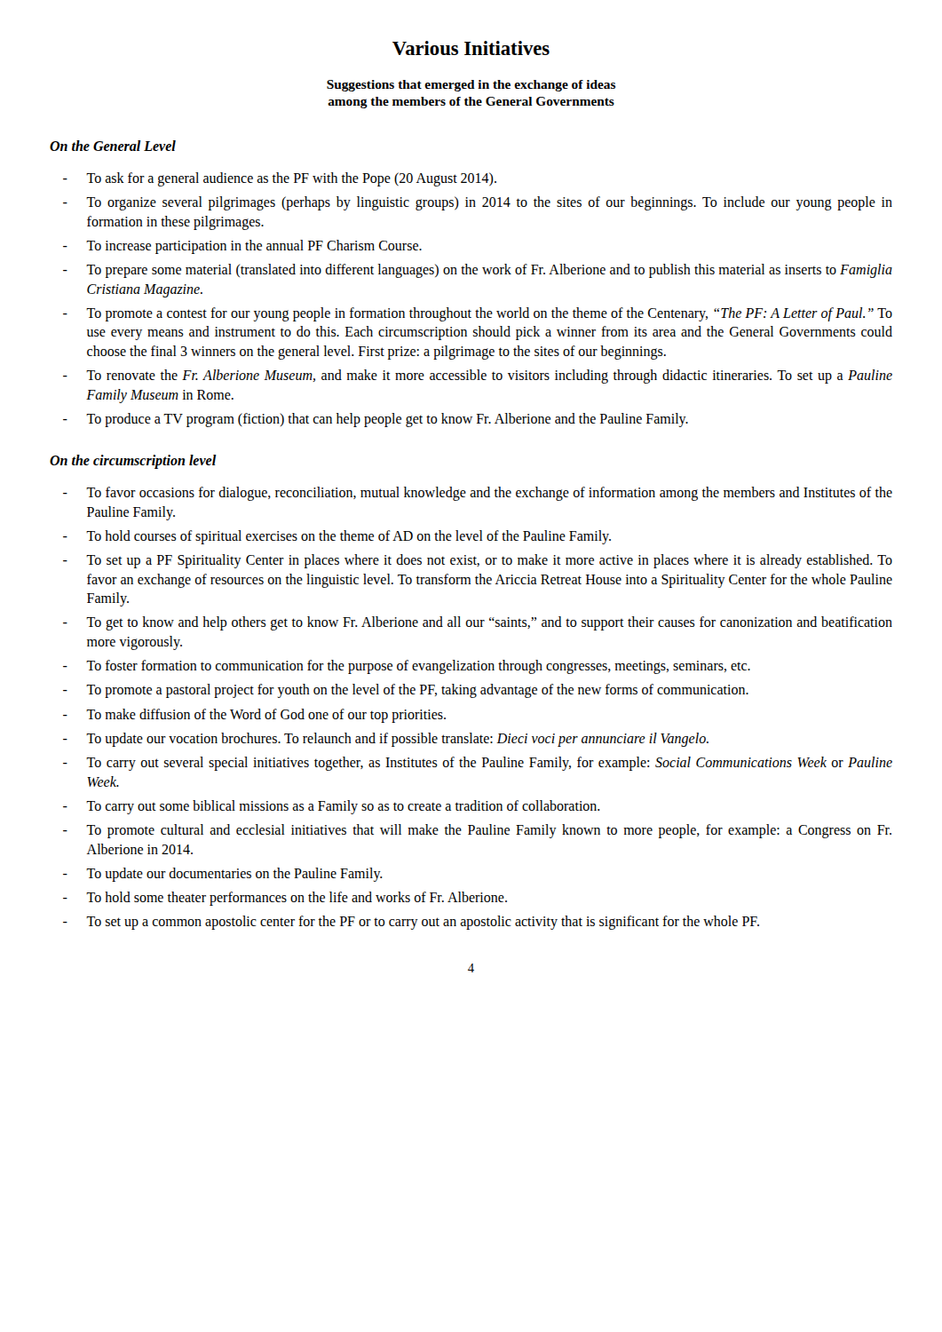Various Initiatives
Suggestions that emerged in the exchange of ideas
among the members of the General Governments
On the General Level
To ask for a general audience as the PF with the Pope (20 August 2014).
To organize several pilgrimages (perhaps by linguistic groups) in 2014 to the sites of our beginnings. To include our young people in formation in these pilgrimages.
To increase participation in the annual PF Charism Course.
To prepare some material (translated into different languages) on the work of Fr. Alberione and to publish this material as inserts to Famiglia Cristiana Magazine.
To promote a contest for our young people in formation throughout the world on the theme of the Centenary, “The PF: A Letter of Paul.” To use every means and instrument to do this. Each circumscription should pick a winner from its area and the General Governments could choose the final 3 winners on the general level. First prize: a pilgrimage to the sites of our beginnings.
To renovate the Fr. Alberione Museum, and make it more accessible to visitors including through didactic itineraries. To set up a Pauline Family Museum in Rome.
To produce a TV program (fiction) that can help people get to know Fr. Alberione and the Pauline Family.
On the circumscription level
To favor occasions for dialogue, reconciliation, mutual knowledge and the exchange of information among the members and Institutes of the Pauline Family.
To hold courses of spiritual exercises on the theme of AD on the level of the Pauline Family.
To set up a PF Spirituality Center in places where it does not exist, or to make it more active in places where it is already established. To favor an exchange of resources on the linguistic level. To transform the Ariccia Retreat House into a Spirituality Center for the whole Pauline Family.
To get to know and help others get to know Fr. Alberione and all our “saints,” and to support their causes for canonization and beatification more vigorously.
To foster formation to communication for the purpose of evangelization through congresses, meetings, seminars, etc.
To promote a pastoral project for youth on the level of the PF, taking advantage of the new forms of communication.
To make diffusion of the Word of God one of our top priorities.
To update our vocation brochures. To relaunch and if possible translate: Dieci voci per annunciare il Vangelo.
To carry out several special initiatives together, as Institutes of the Pauline Family, for example: Social Communications Week or Pauline Week.
To carry out some biblical missions as a Family so as to create a tradition of collaboration.
To promote cultural and ecclesial initiatives that will make the Pauline Family known to more people, for example: a Congress on Fr. Alberione in 2014.
To update our documentaries on the Pauline Family.
To hold some theater performances on the life and works of Fr. Alberione.
To set up a common apostolic center for the PF or to carry out an apostolic activity that is significant for the whole PF.
4